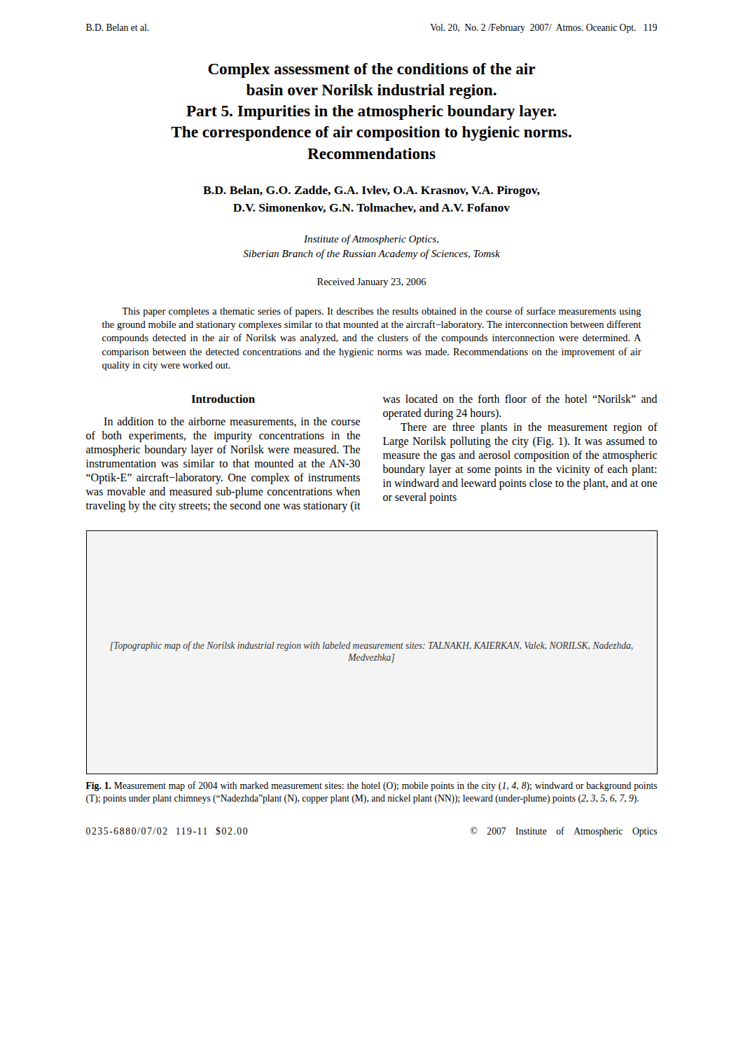B.D. Belan et al.
Vol. 20, No. 2 /February 2007/ Atmos. Oceanic Opt. 119
Complex assessment of the conditions of the air
basin over Norilsk industrial region.
Part 5. Impurities in the atmospheric boundary layer.
The correspondence of air composition to hygienic norms.
Recommendations
B.D. Belan, G.O. Zadde, G.A. Ivlev, O.A. Krasnov, V.A. Pirogov,
D.V. Simonenkov, G.N. Tolmachev, and A.V. Fofanov
Institute of Atmospheric Optics,
Siberian Branch of the Russian Academy of Sciences, Tomsk
Received January 23, 2006
This paper completes a thematic series of papers. It describes the results obtained in the course of surface measurements using the ground mobile and stationary complexes similar to that mounted at the aircraft−laboratory. The interconnection between different compounds detected in the air of Norilsk was analyzed, and the clusters of the compounds interconnection were determined. A comparison between the detected concentrations and the hygienic norms was made. Recommendations on the improvement of air quality in city were worked out.
Introduction
In addition to the airborne measurements, in the course of both experiments, the impurity concentrations in the atmospheric boundary layer of Norilsk were measured. The instrumentation was similar to that mounted at the AN-30 “Optik-E” aircraft−laboratory. One complex of instruments was movable and measured sub-plume concentrations when traveling by the city streets; the second one was stationary (it was located on the forth floor of the hotel “Norilsk” and operated during 24 hours).
There are three plants in the measurement region of Large Norilsk polluting the city (Fig. 1). It was assumed to measure the gas and aerosol composition of the atmospheric boundary layer at some points in the vicinity of each plant: in windward and leeward points close to the plant, and at one or several points
[Topographic map of the Norilsk industrial region with labeled measurement sites: TALNAKH, KAIERKAN, Valek, NORILSK, Nadezhda, Medvezhka]
Fig. 1. Measurement map of 2004 with marked measurement sites: the hotel (O); mobile points in the city (1, 4, 8); windward or background points (T); points under plant chimneys (“Nadezhda”plant (N), copper plant (M), and nickel plant (NN)); leeward (under-plume) points (2, 3, 5, 6, 7, 9).
0235-6880/07/02 119-11 $02.00
© 2007 Institute of Atmospheric Optics